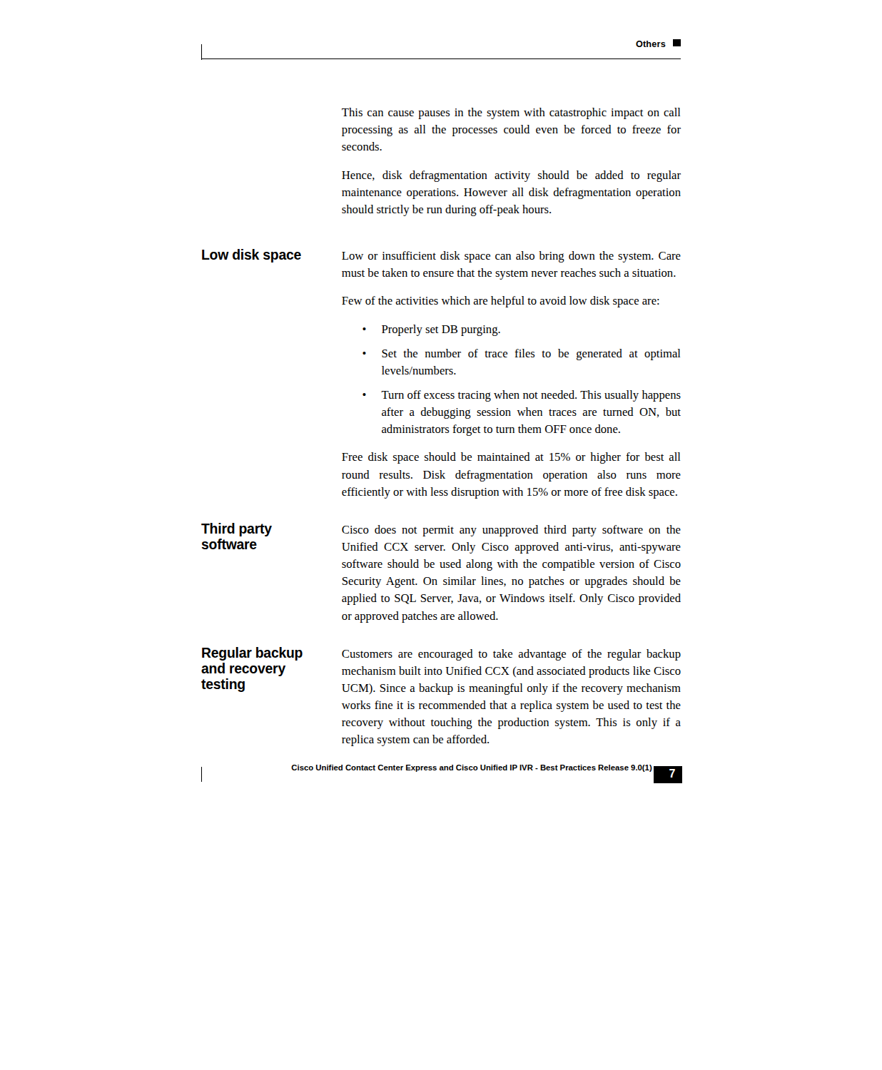Others
This can cause pauses in the system with catastrophic impact on call processing as all the processes could even be forced to freeze for seconds.
Hence, disk defragmentation activity should be added to regular maintenance operations. However all disk defragmentation operation should strictly be run during off-peak hours.
Low disk space
Low or insufficient disk space can also bring down the system. Care must be taken to ensure that the system never reaches such a situation.
Few of the activities which are helpful to avoid low disk space are:
Properly set DB purging.
Set the number of trace files to be generated at optimal levels/numbers.
Turn off excess tracing when not needed. This usually happens after a debugging session when traces are turned ON, but administrators forget to turn them OFF once done.
Free disk space should be maintained at 15% or higher for best all round results. Disk defragmentation operation also runs more efficiently or with less disruption with 15% or more of free disk space.
Third party software
Cisco does not permit any unapproved third party software on the Unified CCX server. Only Cisco approved anti-virus, anti-spyware software should be used along with the compatible version of Cisco Security Agent. On similar lines, no patches or upgrades should be applied to SQL Server, Java, or Windows itself. Only Cisco provided or approved patches are allowed.
Regular backup and recovery testing
Customers are encouraged to take advantage of the regular backup mechanism built into Unified CCX (and associated products like Cisco UCM). Since a backup is meaningful only if the recovery mechanism works fine it is recommended that a replica system be used to test the recovery without touching the production system. This is only if a replica system can be afforded.
Cisco Unified Contact Center Express and Cisco Unified IP IVR - Best Practices Release 9.0(1)
7